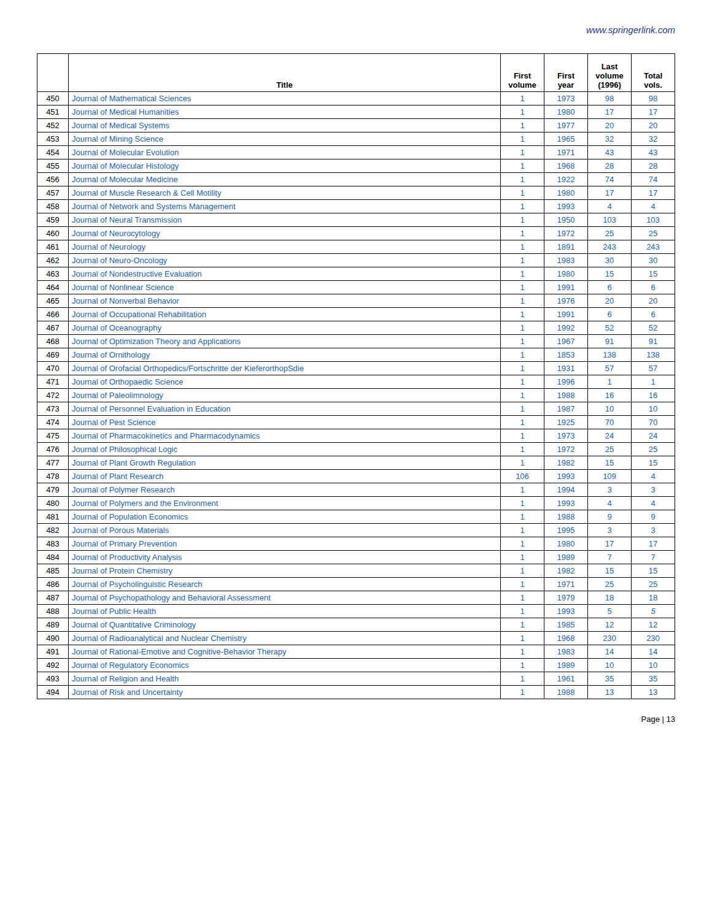www.springerlink.com
| | Title | First volume | First year | Last volume (1996) | Total vols. |
| --- | --- | --- | --- | --- | --- |
| 450 | Journal of Mathematical Sciences | 1 | 1973 | 98 | 98 |
| 451 | Journal of Medical Humanities | 1 | 1980 | 17 | 17 |
| 452 | Journal of Medical Systems | 1 | 1977 | 20 | 20 |
| 453 | Journal of Mining Science | 1 | 1965 | 32 | 32 |
| 454 | Journal of Molecular Evolution | 1 | 1971 | 43 | 43 |
| 455 | Journal of Molecular Histology | 1 | 1968 | 28 | 28 |
| 456 | Journal of Molecular Medicine | 1 | 1922 | 74 | 74 |
| 457 | Journal of Muscle Research & Cell Motility | 1 | 1980 | 17 | 17 |
| 458 | Journal of Network and Systems Management | 1 | 1993 | 4 | 4 |
| 459 | Journal of Neural Transmission | 1 | 1950 | 103 | 103 |
| 460 | Journal of Neurocytology | 1 | 1972 | 25 | 25 |
| 461 | Journal of Neurology | 1 | 1891 | 243 | 243 |
| 462 | Journal of Neuro-Oncology | 1 | 1983 | 30 | 30 |
| 463 | Journal of Nondestructive Evaluation | 1 | 1980 | 15 | 15 |
| 464 | Journal of Nonlinear Science | 1 | 1991 | 6 | 6 |
| 465 | Journal of Nonverbal Behavior | 1 | 1976 | 20 | 20 |
| 466 | Journal of Occupational Rehabilitation | 1 | 1991 | 6 | 6 |
| 467 | Journal of Oceanography | 1 | 1992 | 52 | 52 |
| 468 | Journal of Optimization Theory and Applications | 1 | 1967 | 91 | 91 |
| 469 | Journal of Ornithology | 1 | 1853 | 138 | 138 |
| 470 | Journal of Orofacial Orthopedics/Fortschritte der KieferorthopSdie | 1 | 1931 | 57 | 57 |
| 471 | Journal of Orthopaedic Science | 1 | 1996 | 1 | 1 |
| 472 | Journal of Paleolimnology | 1 | 1988 | 16 | 16 |
| 473 | Journal of Personnel Evaluation in Education | 1 | 1987 | 10 | 10 |
| 474 | Journal of Pest Science | 1 | 1925 | 70 | 70 |
| 475 | Journal of Pharmacokinetics and Pharmacodynamics | 1 | 1973 | 24 | 24 |
| 476 | Journal of Philosophical Logic | 1 | 1972 | 25 | 25 |
| 477 | Journal of Plant Growth Regulation | 1 | 1982 | 15 | 15 |
| 478 | Journal of Plant Research | 106 | 1993 | 109 | 4 |
| 479 | Journal of Polymer Research | 1 | 1994 | 3 | 3 |
| 480 | Journal of Polymers and the Environment | 1 | 1993 | 4 | 4 |
| 481 | Journal of Population Economics | 1 | 1988 | 9 | 9 |
| 482 | Journal of Porous Materials | 1 | 1995 | 3 | 3 |
| 483 | Journal of Primary Prevention | 1 | 1980 | 17 | 17 |
| 484 | Journal of Productivity Analysis | 1 | 1989 | 7 | 7 |
| 485 | Journal of Protein Chemistry | 1 | 1982 | 15 | 15 |
| 486 | Journal of Psycholinguistic Research | 1 | 1971 | 25 | 25 |
| 487 | Journal of Psychopathology and Behavioral Assessment | 1 | 1979 | 18 | 18 |
| 488 | Journal of Public Health | 1 | 1993 | 5 | 5 |
| 489 | Journal of Quantitative Criminology | 1 | 1985 | 12 | 12 |
| 490 | Journal of Radioanalytical and Nuclear Chemistry | 1 | 1968 | 230 | 230 |
| 491 | Journal of Rational-Emotive and Cognitive-Behavior Therapy | 1 | 1983 | 14 | 14 |
| 492 | Journal of Regulatory Economics | 1 | 1989 | 10 | 10 |
| 493 | Journal of Religion and Health | 1 | 1961 | 35 | 35 |
| 494 | Journal of Risk and Uncertainty | 1 | 1988 | 13 | 13 |
Page | 13